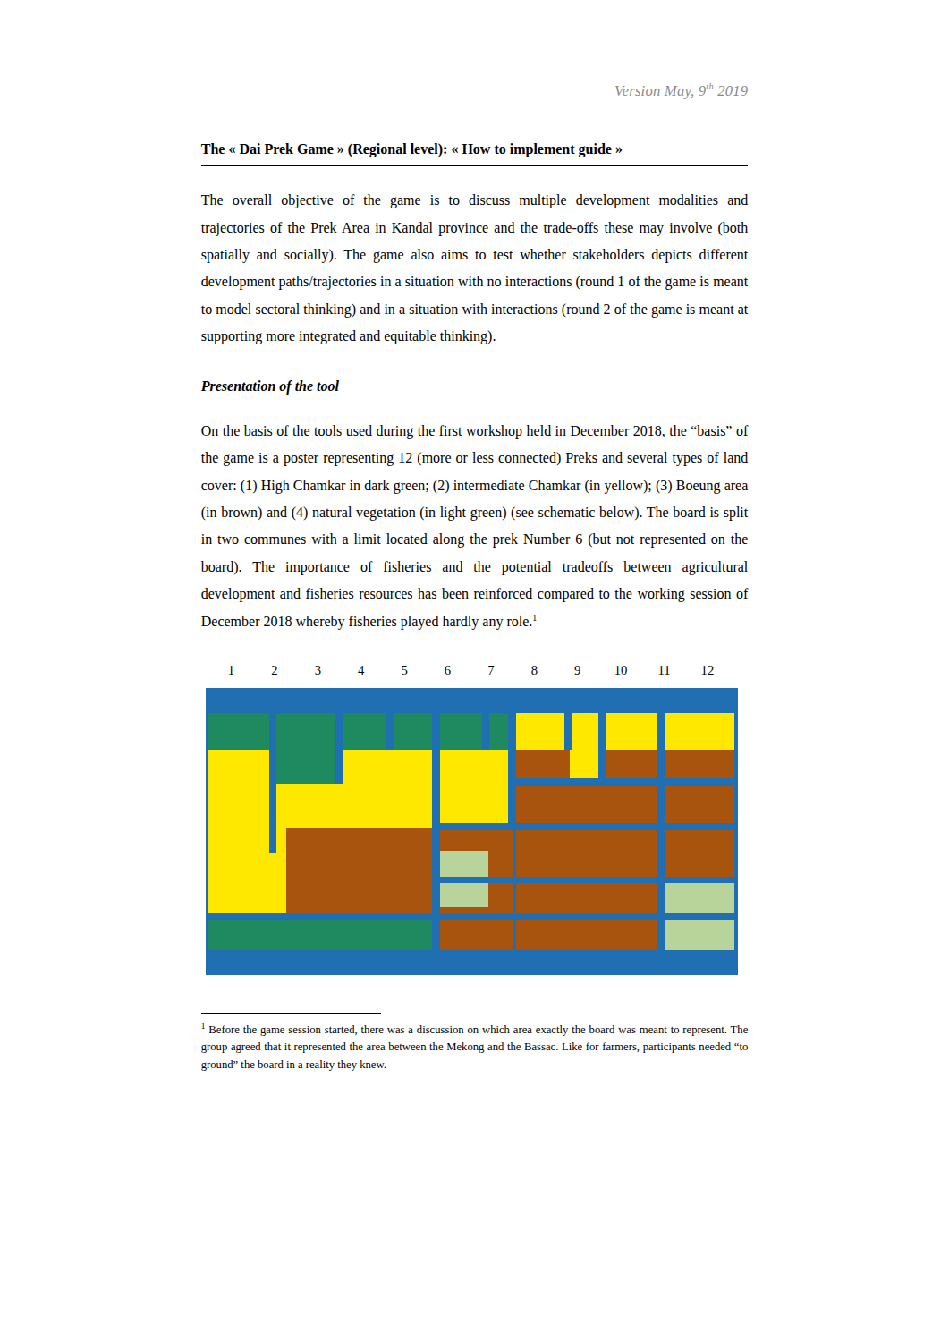Version May, 9th 2019
The « Dai Prek Game » (Regional level): « How to implement guide »
The overall objective of the game is to discuss multiple development modalities and trajectories of the Prek Area in Kandal province and the trade-offs these may involve (both spatially and socially). The game also aims to test whether stakeholders depicts different development paths/trajectories in a situation with no interactions (round 1 of the game is meant to model sectoral thinking) and in a situation with interactions (round 2 of the game is meant at supporting more integrated and equitable thinking).
Presentation of the tool
On the basis of the tools used during the first workshop held in December 2018, the “basis” of the game is a poster representing 12 (more or less connected) Preks and several types of land cover: (1) High Chamkar in dark green; (2) intermediate Chamkar (in yellow); (3) Boeung area (in brown) and (4) natural vegetation (in light green) (see schematic below). The board is split in two communes with a limit located along the prek Number 6 (but not represented on the board). The importance of fisheries and the potential tradeoffs between agricultural development and fisheries resources has been reinforced compared to the working session of December 2018 whereby fisheries played hardly any role.1
123456 789101112
1 Before the game session started, there was a discussion on which area exactly the board was meant to represent. The group agreed that it represented the area between the Mekong and the Bassac. Like for farmers, participants needed “to ground” the board in a reality they knew.